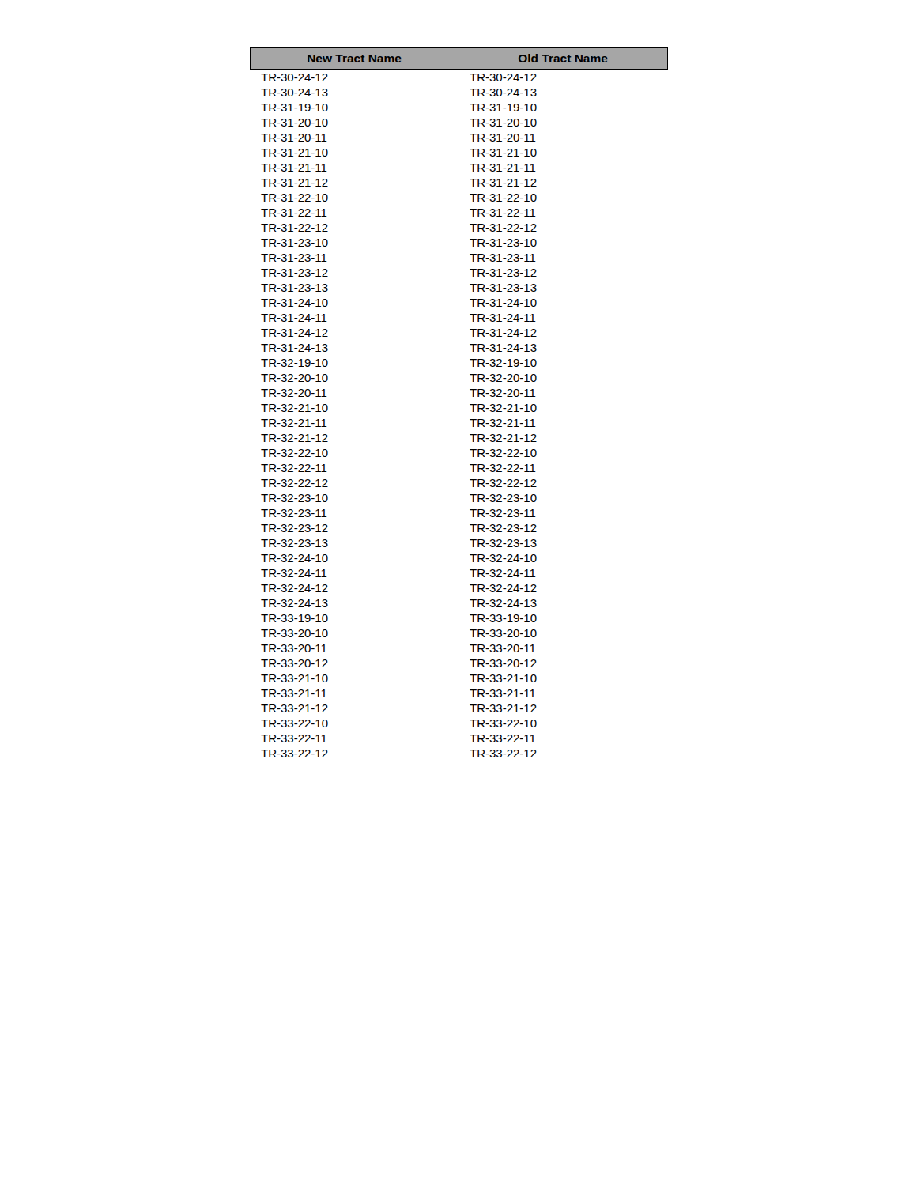| New Tract Name | Old Tract Name |
| --- | --- |
| TR-30-24-12 | TR-30-24-12 |
| TR-30-24-13 | TR-30-24-13 |
| TR-31-19-10 | TR-31-19-10 |
| TR-31-20-10 | TR-31-20-10 |
| TR-31-20-11 | TR-31-20-11 |
| TR-31-21-10 | TR-31-21-10 |
| TR-31-21-11 | TR-31-21-11 |
| TR-31-21-12 | TR-31-21-12 |
| TR-31-22-10 | TR-31-22-10 |
| TR-31-22-11 | TR-31-22-11 |
| TR-31-22-12 | TR-31-22-12 |
| TR-31-23-10 | TR-31-23-10 |
| TR-31-23-11 | TR-31-23-11 |
| TR-31-23-12 | TR-31-23-12 |
| TR-31-23-13 | TR-31-23-13 |
| TR-31-24-10 | TR-31-24-10 |
| TR-31-24-11 | TR-31-24-11 |
| TR-31-24-12 | TR-31-24-12 |
| TR-31-24-13 | TR-31-24-13 |
| TR-32-19-10 | TR-32-19-10 |
| TR-32-20-10 | TR-32-20-10 |
| TR-32-20-11 | TR-32-20-11 |
| TR-32-21-10 | TR-32-21-10 |
| TR-32-21-11 | TR-32-21-11 |
| TR-32-21-12 | TR-32-21-12 |
| TR-32-22-10 | TR-32-22-10 |
| TR-32-22-11 | TR-32-22-11 |
| TR-32-22-12 | TR-32-22-12 |
| TR-32-23-10 | TR-32-23-10 |
| TR-32-23-11 | TR-32-23-11 |
| TR-32-23-12 | TR-32-23-12 |
| TR-32-23-13 | TR-32-23-13 |
| TR-32-24-10 | TR-32-24-10 |
| TR-32-24-11 | TR-32-24-11 |
| TR-32-24-12 | TR-32-24-12 |
| TR-32-24-13 | TR-32-24-13 |
| TR-33-19-10 | TR-33-19-10 |
| TR-33-20-10 | TR-33-20-10 |
| TR-33-20-11 | TR-33-20-11 |
| TR-33-20-12 | TR-33-20-12 |
| TR-33-21-10 | TR-33-21-10 |
| TR-33-21-11 | TR-33-21-11 |
| TR-33-21-12 | TR-33-21-12 |
| TR-33-22-10 | TR-33-22-10 |
| TR-33-22-11 | TR-33-22-11 |
| TR-33-22-12 | TR-33-22-12 |